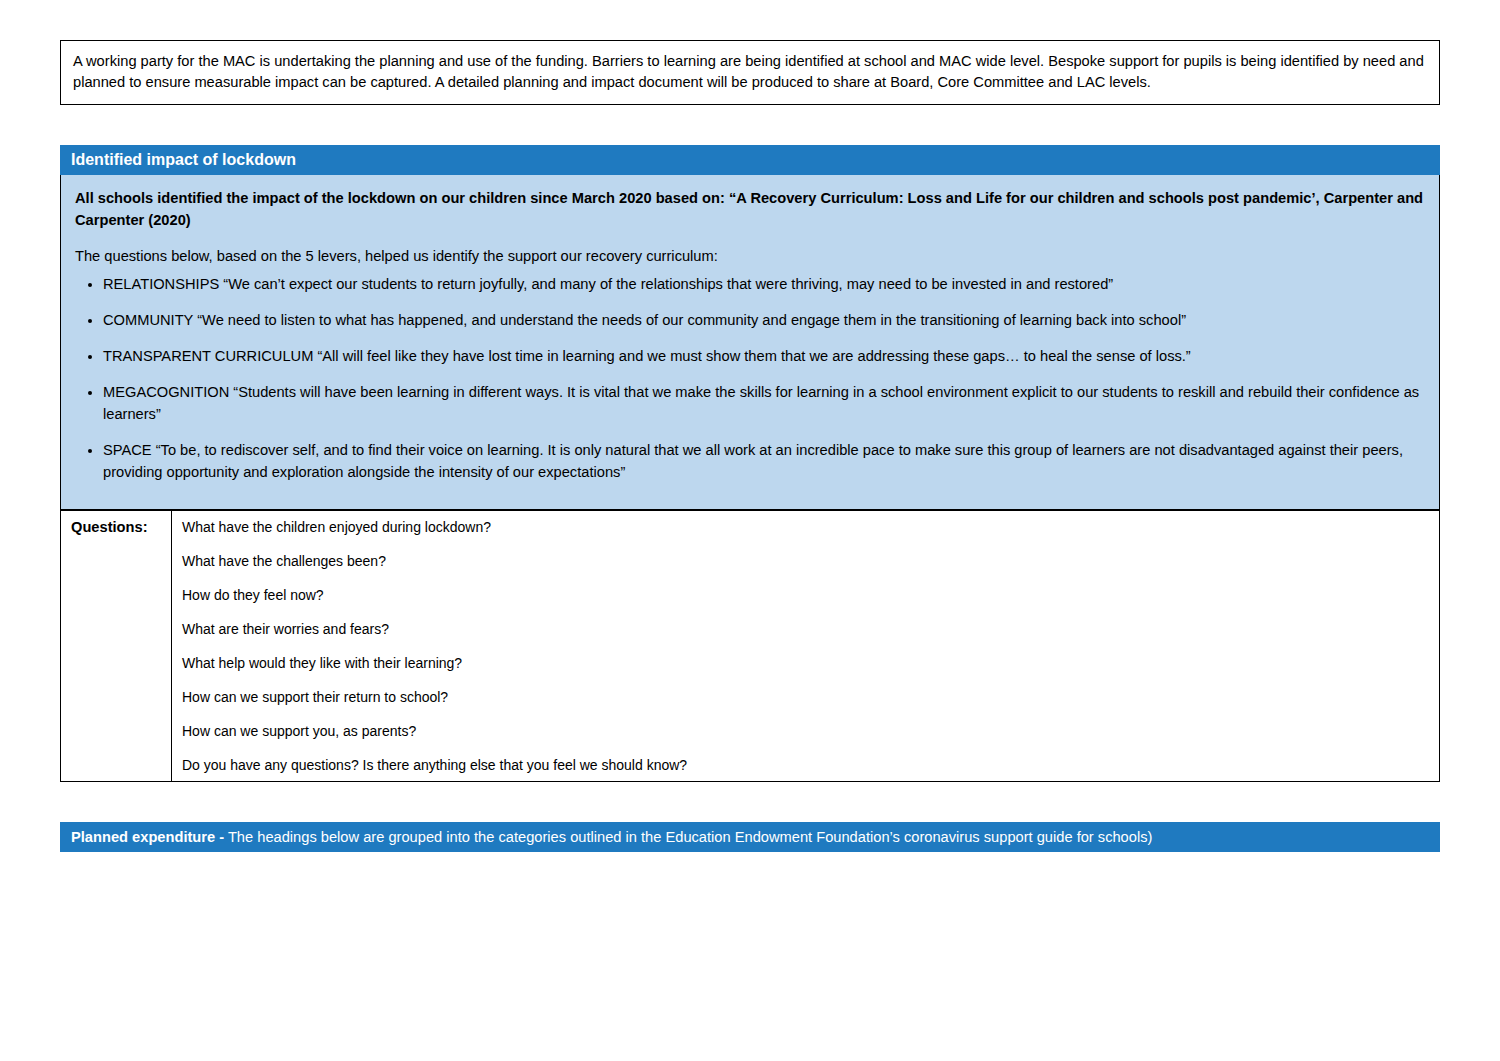A working party for the MAC is undertaking the planning and use of the funding. Barriers to learning are being identified at school and MAC wide level. Bespoke support for pupils is being identified by need and planned to ensure measurable impact can be captured. A detailed planning and impact document will be produced to share at Board, Core Committee and LAC levels.
Identified impact of lockdown
All schools identified the impact of the lockdown on our children since March 2020 based on: “A Recovery Curriculum: Loss and Life for our children and schools post pandemic’, Carpenter and Carpenter (2020)
The questions below, based on the 5 levers, helped us identify the support our recovery curriculum:
RELATIONSHIPS “We can’t expect our students to return joyfully, and many of the relationships that were thriving, may need to be invested in and restored”
COMMUNITY “We need to listen to what has happened, and understand the needs of our community and engage them in the transitioning of learning back into school”
TRANSPARENT CURRICULUM “All will feel like they have lost time in learning and we must show them that we are addressing these gaps… to heal the sense of loss.”
MEGACOGNITION “Students will have been learning in different ways. It is vital that we make the skills for learning in a school environment explicit to our students to reskill and rebuild their confidence as learners”
SPACE “To be, to rediscover self, and to find their voice on learning. It is only natural that we all work at an incredible pace to make sure this group of learners are not disadvantaged against their peers, providing opportunity and exploration alongside the intensity of our expectations”
| Questions: | What have the children enjoyed during lockdown? What have the challenges been? How do they feel now? What are their worries and fears? What help would they like with their learning? How can we support their return to school? How can we support you, as parents? Do you have any questions? Is there anything else that you feel we should know? |
Planned expenditure - The headings below are grouped into the categories outlined in the Education Endowment Foundation’s coronavirus support guide for schools)